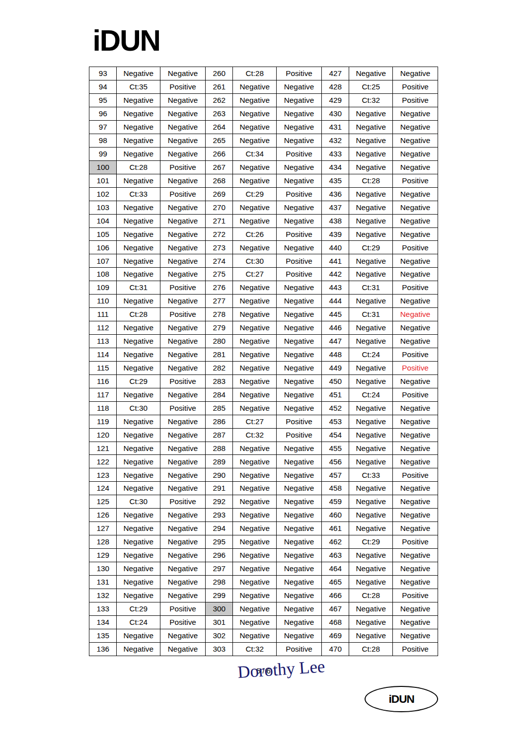iDUN
| 93 | Negative | Negative | 260 | Ct:28 | Positive | 427 | Negative | Negative |
| 94 | Ct:35 | Positive | 261 | Negative | Negative | 428 | Ct:25 | Positive |
| 95 | Negative | Negative | 262 | Negative | Negative | 429 | Ct:32 | Positive |
| 96 | Negative | Negative | 263 | Negative | Negative | 430 | Negative | Negative |
| 97 | Negative | Negative | 264 | Negative | Negative | 431 | Negative | Negative |
| 98 | Negative | Negative | 265 | Negative | Negative | 432 | Negative | Negative |
| 99 | Negative | Negative | 266 | Ct:34 | Positive | 433 | Negative | Negative |
| 100 | Ct:28 | Positive | 267 | Negative | Negative | 434 | Negative | Negative |
| 101 | Negative | Negative | 268 | Negative | Negative | 435 | Ct:28 | Positive |
| 102 | Ct:33 | Positive | 269 | Ct:29 | Positive | 436 | Negative | Negative |
| 103 | Negative | Negative | 270 | Negative | Negative | 437 | Negative | Negative |
| 104 | Negative | Negative | 271 | Negative | Negative | 438 | Negative | Negative |
| 105 | Negative | Negative | 272 | Ct:26 | Positive | 439 | Negative | Negative |
| 106 | Negative | Negative | 273 | Negative | Negative | 440 | Ct:29 | Positive |
| 107 | Negative | Negative | 274 | Ct:30 | Positive | 441 | Negative | Negative |
| 108 | Negative | Negative | 275 | Ct:27 | Positive | 442 | Negative | Negative |
| 109 | Ct:31 | Positive | 276 | Negative | Negative | 443 | Ct:31 | Positive |
| 110 | Negative | Negative | 277 | Negative | Negative | 444 | Negative | Negative |
| 111 | Ct:28 | Positive | 278 | Negative | Negative | 445 | Ct:31 | Negative |
| 112 | Negative | Negative | 279 | Negative | Negative | 446 | Negative | Negative |
| 113 | Negative | Negative | 280 | Negative | Negative | 447 | Negative | Negative |
| 114 | Negative | Negative | 281 | Negative | Negative | 448 | Ct:24 | Positive |
| 115 | Negative | Negative | 282 | Negative | Negative | 449 | Negative | Positive |
| 116 | Ct:29 | Positive | 283 | Negative | Negative | 450 | Negative | Negative |
| 117 | Negative | Negative | 284 | Negative | Negative | 451 | Ct:24 | Positive |
| 118 | Ct:30 | Positive | 285 | Negative | Negative | 452 | Negative | Negative |
| 119 | Negative | Negative | 286 | Ct:27 | Positive | 453 | Negative | Negative |
| 120 | Negative | Negative | 287 | Ct:32 | Positive | 454 | Negative | Negative |
| 121 | Negative | Negative | 288 | Negative | Negative | 455 | Negative | Negative |
| 122 | Negative | Negative | 289 | Negative | Negative | 456 | Negative | Negative |
| 123 | Negative | Negative | 290 | Negative | Negative | 457 | Ct:33 | Positive |
| 124 | Negative | Negative | 291 | Negative | Negative | 458 | Negative | Negative |
| 125 | Ct:30 | Positive | 292 | Negative | Negative | 459 | Negative | Negative |
| 126 | Negative | Negative | 293 | Negative | Negative | 460 | Negative | Negative |
| 127 | Negative | Negative | 294 | Negative | Negative | 461 | Negative | Negative |
| 128 | Negative | Negative | 295 | Negative | Negative | 462 | Ct:29 | Positive |
| 129 | Negative | Negative | 296 | Negative | Negative | 463 | Negative | Negative |
| 130 | Negative | Negative | 297 | Negative | Negative | 464 | Negative | Negative |
| 131 | Negative | Negative | 298 | Negative | Negative | 465 | Negative | Negative |
| 132 | Negative | Negative | 299 | Negative | Negative | 466 | Ct:28 | Positive |
| 133 | Ct:29 | Positive | 300 | Negative | Negative | 467 | Negative | Negative |
| 134 | Ct:24 | Positive | 301 | Negative | Negative | 468 | Negative | Negative |
| 135 | Negative | Negative | 302 | Negative | Negative | 469 | Negative | Negative |
| 136 | Negative | Negative | 303 | Ct:32 | Positive | 470 | Ct:28 | Positive |
5 / 6
Dorothy Lee
iDUN